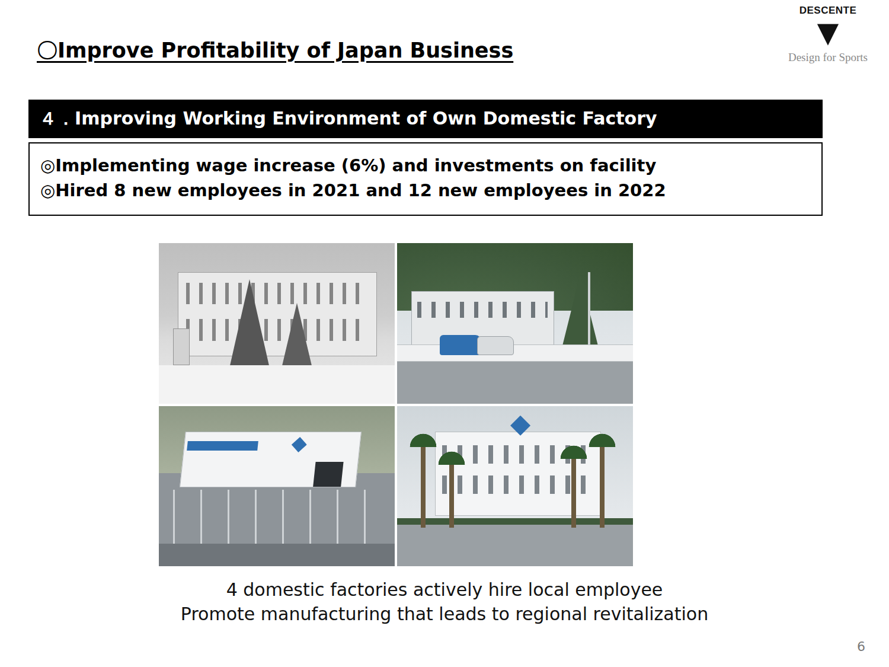DESCENTE
▼
Design for Sports
〇Improve Profitability of Japan Business
４．Improving Working Environment of Own Domestic Factory
◎Implementing wage increase (6%) and investments on facility
◎Hired 8 new employees in 2021 and 12 new employees in 2022
4 domestic factories actively hire local employee
Promote manufacturing that leads to regional revitalization
6